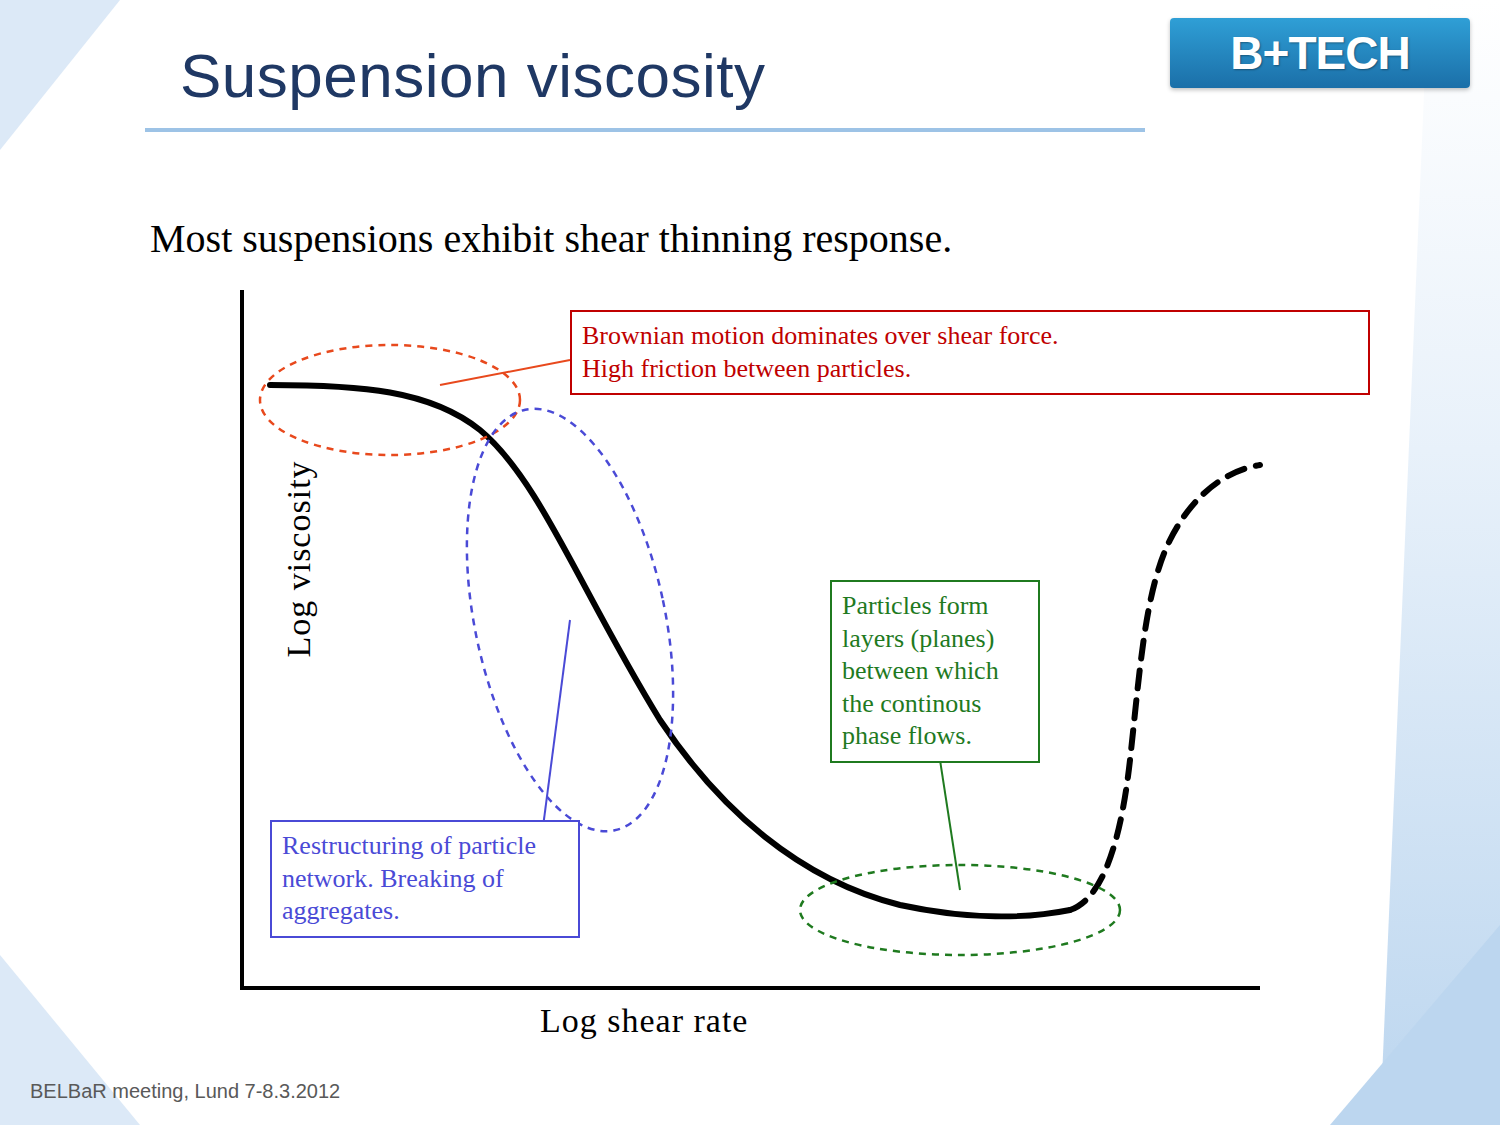B+TECH
Suspension viscosity
Most suspensions exhibit shear thinning response.
Log viscosity
Log shear rate
Brownian motion dominates over shear force.
High friction between particles.
Particles form layers (planes) between which the continous phase flows.
Restructuring of particle network. Breaking of aggregates.
BELBaR meeting, Lund 7-8.3.2012